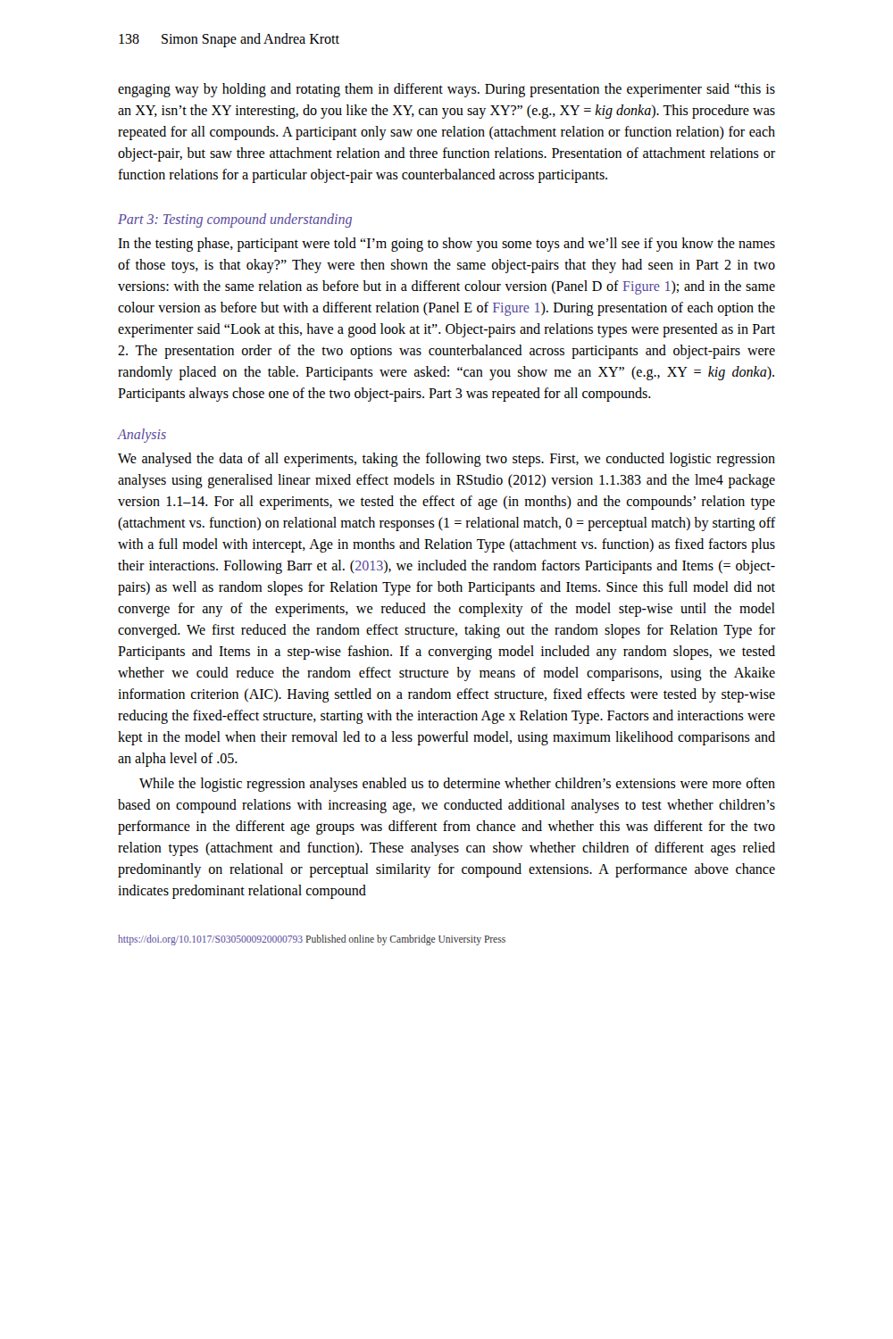138 Simon Snape and Andrea Krott
engaging way by holding and rotating them in different ways. During presentation the experimenter said “this is an XY, isn’t the XY interesting, do you like the XY, can you say XY?” (e.g., XY = kig donka). This procedure was repeated for all compounds. A participant only saw one relation (attachment relation or function relation) for each object-pair, but saw three attachment relation and three function relations. Presentation of attachment relations or function relations for a particular object-pair was counterbalanced across participants.
Part 3: Testing compound understanding
In the testing phase, participant were told “I’m going to show you some toys and we’ll see if you know the names of those toys, is that okay?” They were then shown the same object-pairs that they had seen in Part 2 in two versions: with the same relation as before but in a different colour version (Panel D of Figure 1); and in the same colour version as before but with a different relation (Panel E of Figure 1). During presentation of each option the experimenter said “Look at this, have a good look at it”. Object-pairs and relations types were presented as in Part 2. The presentation order of the two options was counterbalanced across participants and object-pairs were randomly placed on the table. Participants were asked: “can you show me an XY” (e.g., XY = kig donka). Participants always chose one of the two object-pairs. Part 3 was repeated for all compounds.
Analysis
We analysed the data of all experiments, taking the following two steps. First, we conducted logistic regression analyses using generalised linear mixed effect models in RStudio (2012) version 1.1.383 and the lme4 package version 1.1–14. For all experiments, we tested the effect of age (in months) and the compounds’ relation type (attachment vs. function) on relational match responses (1 = relational match, 0 = perceptual match) by starting off with a full model with intercept, Age in months and Relation Type (attachment vs. function) as fixed factors plus their interactions. Following Barr et al. (2013), we included the random factors Participants and Items (= object-pairs) as well as random slopes for Relation Type for both Participants and Items. Since this full model did not converge for any of the experiments, we reduced the complexity of the model step-wise until the model converged. We first reduced the random effect structure, taking out the random slopes for Relation Type for Participants and Items in a step-wise fashion. If a converging model included any random slopes, we tested whether we could reduce the random effect structure by means of model comparisons, using the Akaike information criterion (AIC). Having settled on a random effect structure, fixed effects were tested by step-wise reducing the fixed-effect structure, starting with the interaction Age x Relation Type. Factors and interactions were kept in the model when their removal led to a less powerful model, using maximum likelihood comparisons and an alpha level of .05.
While the logistic regression analyses enabled us to determine whether children’s extensions were more often based on compound relations with increasing age, we conducted additional analyses to test whether children’s performance in the different age groups was different from chance and whether this was different for the two relation types (attachment and function). These analyses can show whether children of different ages relied predominantly on relational or perceptual similarity for compound extensions. A performance above chance indicates predominant relational compound
https://doi.org/10.1017/S0305000920000793 Published online by Cambridge University Press